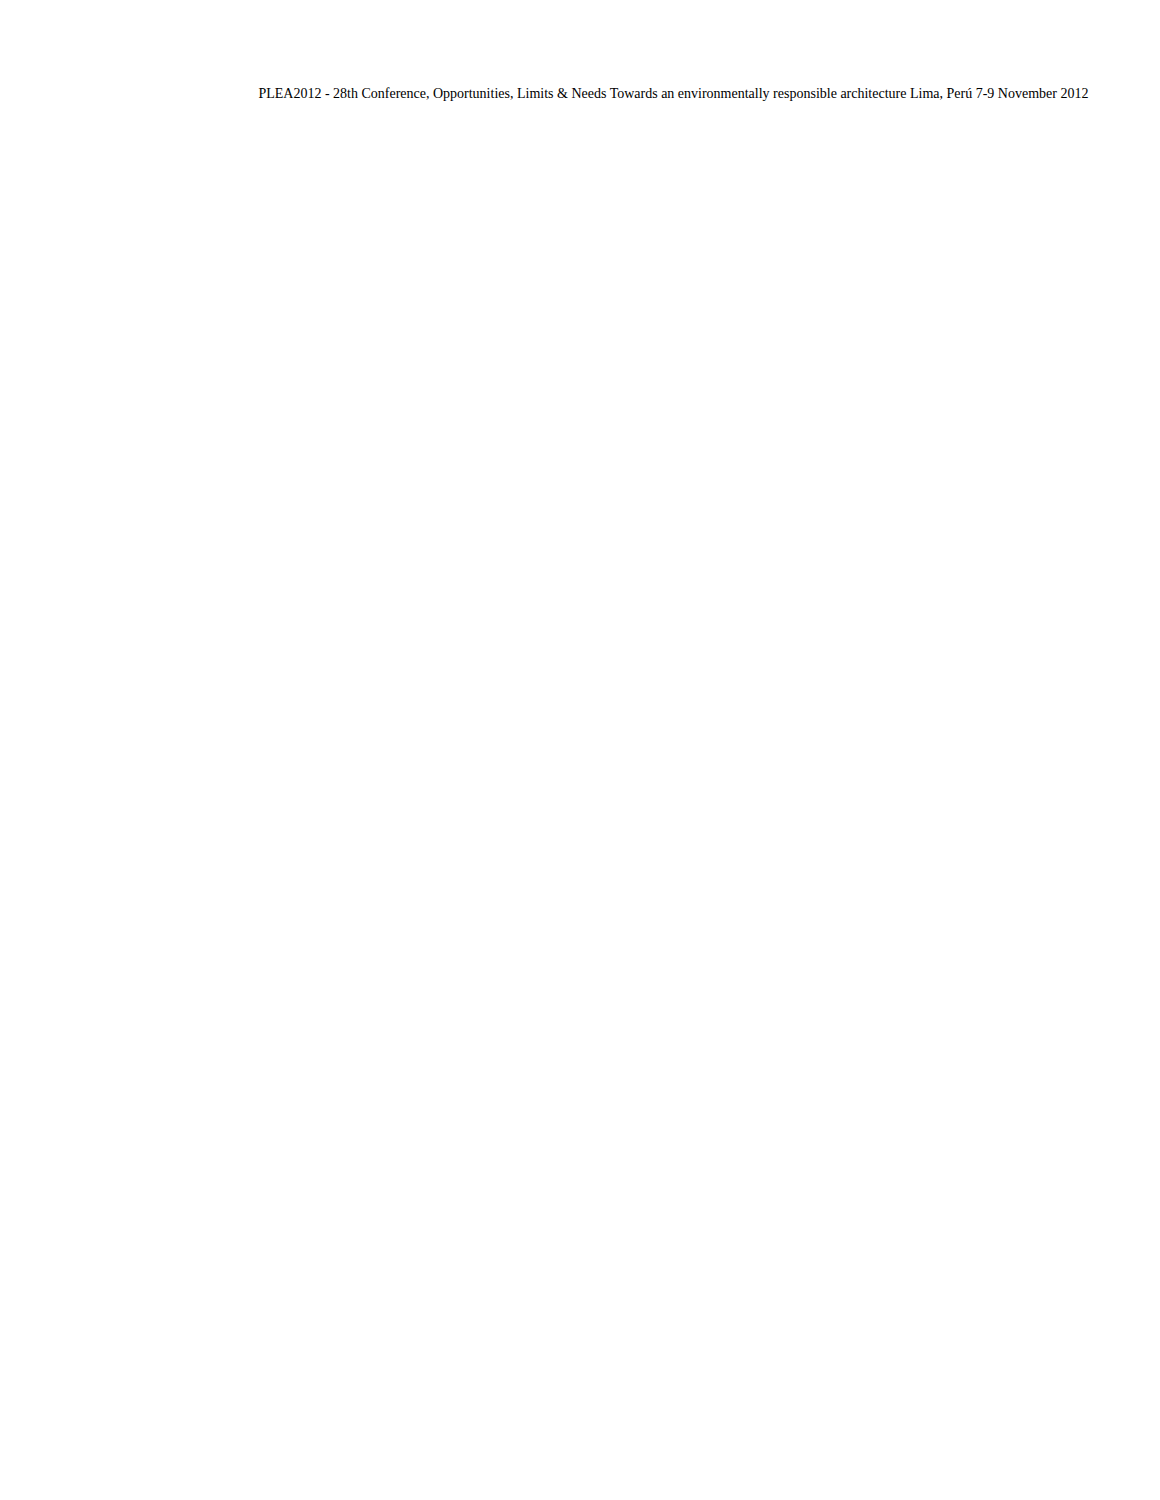PLEA2012 - 28th Conference, Opportunities, Limits & Needs Towards an environmentally responsible architecture Lima, Perú 7-9 November 2012